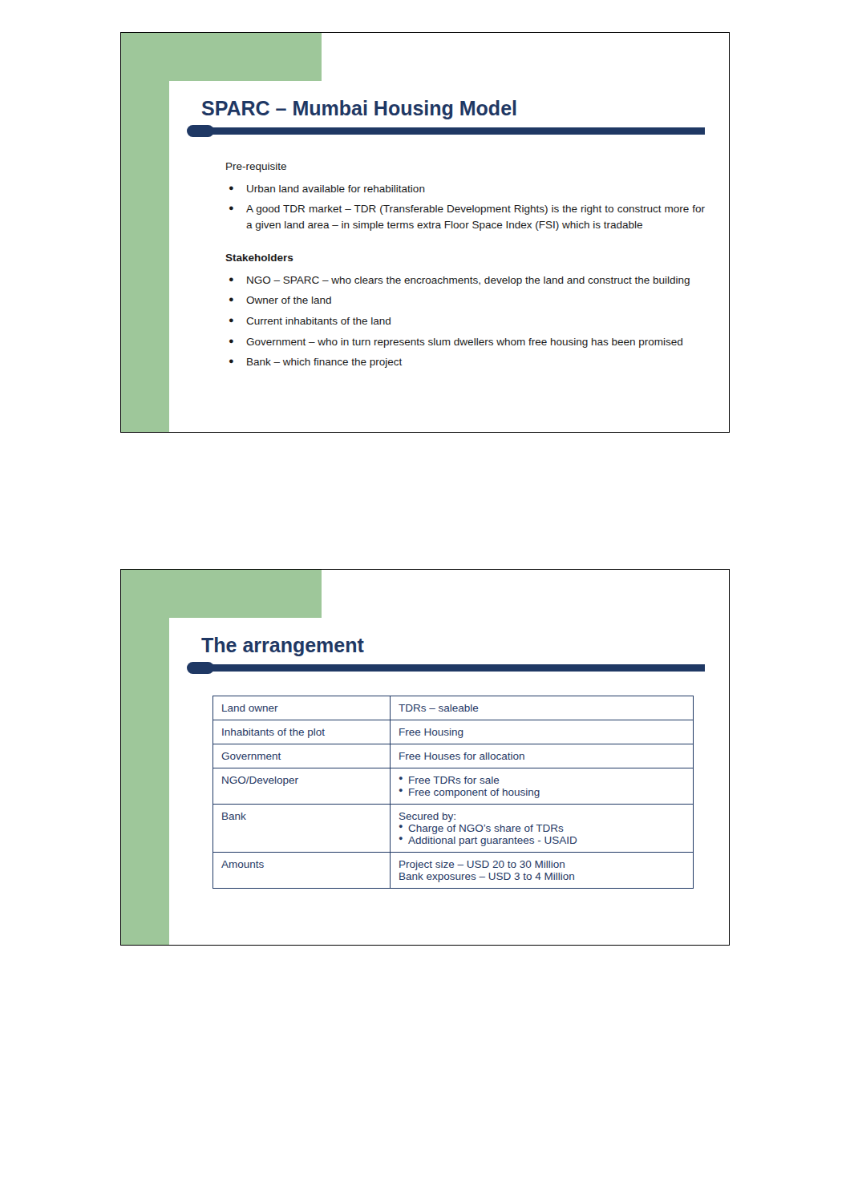SPARC – Mumbai Housing Model
Pre-requisite
Urban land available for rehabilitation
A good TDR market – TDR (Transferable Development Rights) is the right to construct more for a given land area – in simple terms extra Floor Space Index (FSI) which is tradable
Stakeholders
NGO – SPARC – who clears the encroachments, develop the land and construct the building
Owner of the land
Current inhabitants of the land
Government – who in turn represents slum dwellers whom free housing has been promised
Bank – which finance the project
The arrangement
| Land owner | TDRs – saleable |
| Inhabitants of the plot | Free Housing |
| Government | Free Houses for allocation |
| NGO/Developer | Free TDRs for sale Free component of housing |
| Bank | Secured by: Charge of NGO’s share of TDRs Additional part guarantees - USAID |
| Amounts | Project size – USD 20 to 30 Million Bank exposures – USD 3 to 4 Million |